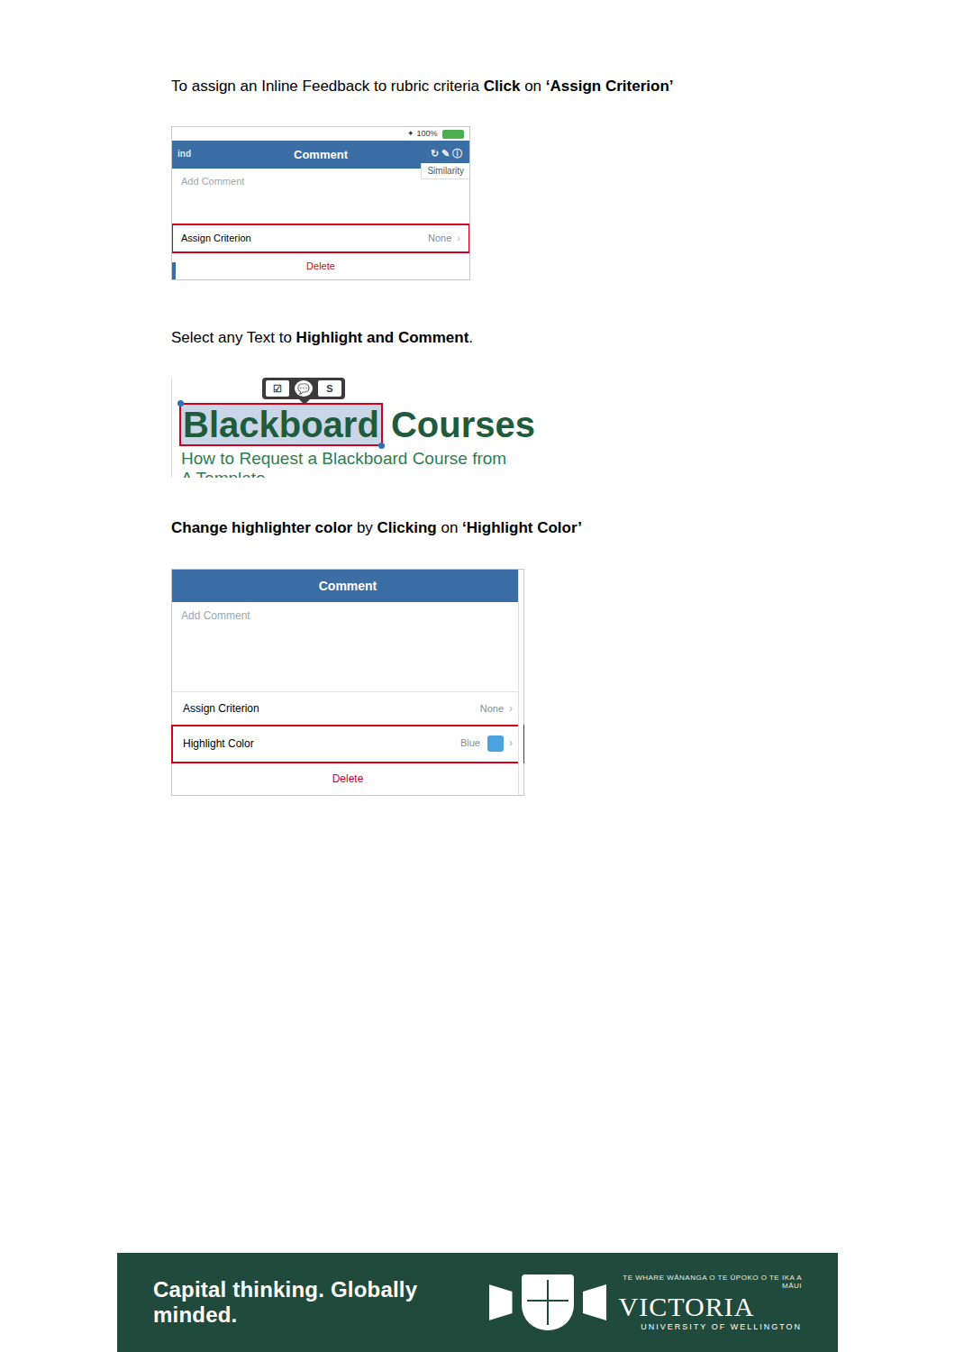To assign an Inline Feedback to rubric criteria Click on ‘Assign Criterion’
✦ 100%
ind Comment ↻ ✎ ⓘ
Similarity
Add Comment
Assign Criterion None›
Delete
Select any Text to Highlight and Comment.
☑ 💬 S
Blackboard Courses
How to Request a Blackboard Course from
A Template
Change highlighter color by Clicking on ‘Highlight Color’
Comment
Add Comment
Assign Criterion None›
Highlight Color Blue ›
Delete
Capital thinking. Globally minded.
TE WHARE WĀNANGA O TE ŪPOKO O TE IKA A MĀUI
VICTORIA
UNIVERSITY OF WELLINGTON